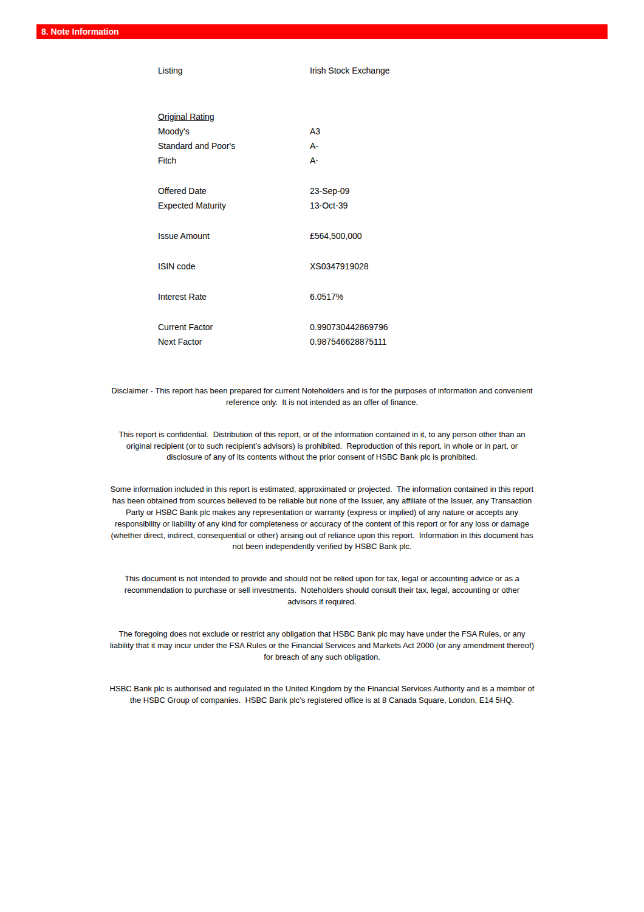8. Note Information
| Listing | Irish Stock Exchange |
| Original Rating | |
| Moody's | A3 |
| Standard and Poor's | A- |
| Fitch | A- |
| Offered Date | 23-Sep-09 |
| Expected Maturity | 13-Oct-39 |
| Issue Amount | £564,500,000 |
| ISIN code | XS0347919028 |
| Interest Rate | 6.0517% |
| Current Factor | 0.990730442869796 |
| Next Factor | 0.987546628875111 |
Disclaimer - This report has been prepared for current Noteholders and is for the purposes of information and convenient reference only. It is not intended as an offer of finance.
This report is confidential. Distribution of this report, or of the information contained in it, to any person other than an original recipient (or to such recipient’s advisors) is prohibited. Reproduction of this report, in whole or in part, or disclosure of any of its contents without the prior consent of HSBC Bank plc is prohibited.
Some information included in this report is estimated, approximated or projected. The information contained in this report has been obtained from sources believed to be reliable but none of the Issuer, any affiliate of the Issuer, any Transaction Party or HSBC Bank plc makes any representation or warranty (express or implied) of any nature or accepts any responsibility or liability of any kind for completeness or accuracy of the content of this report or for any loss or damage (whether direct, indirect, consequential or other) arising out of reliance upon this report. Information in this document has not been independently verified by HSBC Bank plc.
This document is not intended to provide and should not be relied upon for tax, legal or accounting advice or as a recommendation to purchase or sell investments. Noteholders should consult their tax, legal, accounting or other advisors if required.
The foregoing does not exclude or restrict any obligation that HSBC Bank plc may have under the FSA Rules, or any liability that it may incur under the FSA Rules or the Financial Services and Markets Act 2000 (or any amendment thereof) for breach of any such obligation.
HSBC Bank plc is authorised and regulated in the United Kingdom by the Financial Services Authority and is a member of the HSBC Group of companies. HSBC Bank plc’s registered office is at 8 Canada Square, London, E14 5HQ.